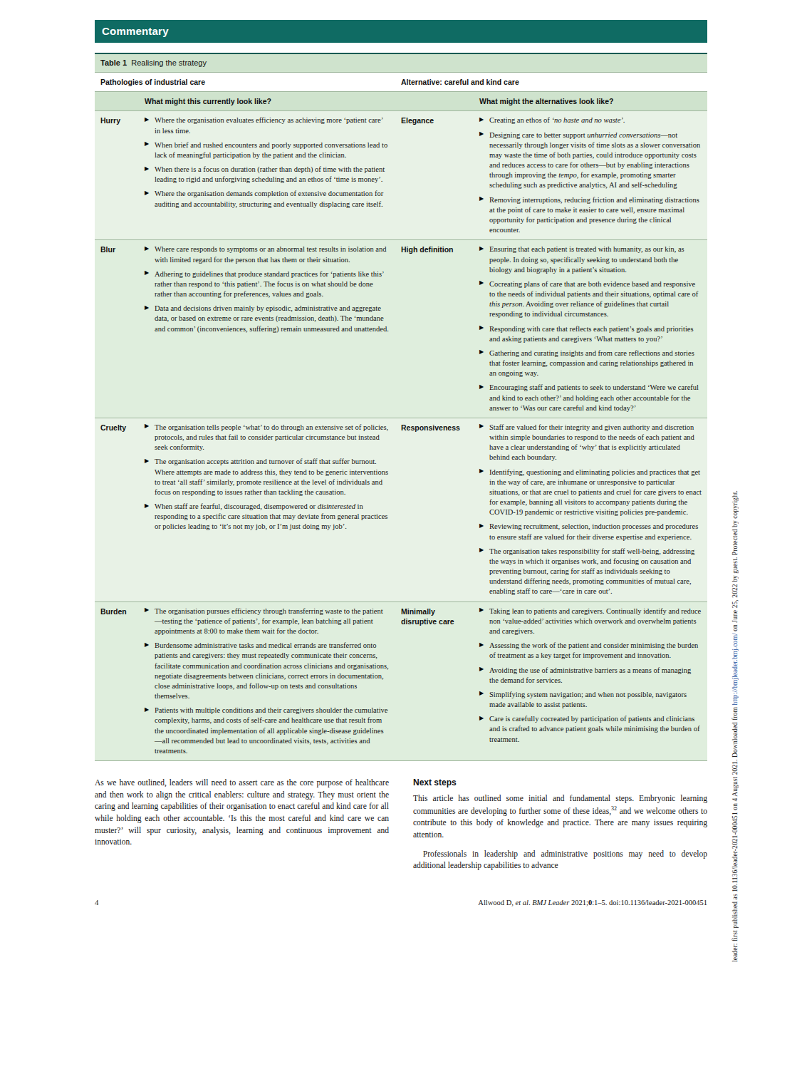Commentary
Table 1 Realising the strategy
| Pathologies of industrial care | Alternative: careful and kind care |
| --- | --- |
| | What might this currently look like? | | What might the alternatives look like? |
| Hurry | Where the organisation evaluates efficiency as achieving more ‘patient care’ in less time. When brief and rushed encounters and poorly supported conversations lead to lack of meaningful participation by the patient and the clinician. When there is a focus on duration (rather than depth) of time with the patient leading to rigid and unforgiving scheduling and an ethos of ‘time is money’. Where the organisation demands completion of extensive documentation for auditing and accountability, structuring and eventually displacing care itself. | Elegance | Creating an ethos of ‘no haste and no waste’ . Designing care to better support unhurried conversations —not necessarily through longer visits of time slots as a slower conversation may waste the time of both parties, could introduce opportunity costs and reduces access to care for others—but by enabling interactions through improving the tempo , for example, promoting smarter scheduling such as predictive analytics, AI and self-scheduling Removing interruptions, reducing friction and eliminating distractions at the point of care to make it easier to care well, ensure maximal opportunity for participation and presence during the clinical encounter. |
| Blur | Where care responds to symptoms or an abnormal test results in isolation and with limited regard for the person that has them or their situation. Adhering to guidelines that produce standard practices for ‘patients like this’ rather than respond to ‘this patient’. The focus is on what should be done rather than accounting for preferences, values and goals. Data and decisions driven mainly by episodic, administrative and aggregate data, or based on extreme or rare events (readmission, death). The ‘mundane and common’ (inconveniences, suffering) remain unmeasured and unattended. | High definition | Ensuring that each patient is treated with humanity, as our kin, as people. In doing so, specifically seeking to understand both the biology and biography in a patient’s situation. Cocreating plans of care that are both evidence based and responsive to the needs of individual patients and their situations, optimal care of this person . Avoiding over reliance of guidelines that curtail responding to individual circumstances. Responding with care that reflects each patient’s goals and priorities and asking patients and caregivers ‘What matters to you?’ Gathering and curating insights and from care reflections and stories that foster learning, compassion and caring relationships gathered in an ongoing way. Encouraging staff and patients to seek to understand ‘Were we careful and kind to each other?’ and holding each other accountable for the answer to ‘Was our care careful and kind today?’ |
| Cruelty | The organisation tells people ‘what’ to do through an extensive set of policies, protocols, and rules that fail to consider particular circumstance but instead seek conformity. The organisation accepts attrition and turnover of staff that suffer burnout. Where attempts are made to address this, they tend to be generic interventions to treat ‘all staff’ similarly, promote resilience at the level of individuals and focus on responding to issues rather than tackling the causation. When staff are fearful, discouraged, disempowered or disinterested in responding to a specific care situation that may deviate from general practices or policies leading to ‘it’s not my job, or I’m just doing my job’. | Responsiveness | Staff are valued for their integrity and given authority and discretion within simple boundaries to respond to the needs of each patient and have a clear understanding of ‘why’ that is explicitly articulated behind each boundary. Identifying, questioning and eliminating policies and practices that get in the way of care, are inhumane or unresponsive to particular situations, or that are cruel to patients and cruel for care givers to enact for example, banning all visitors to accompany patients during the COVID-19 pandemic or restrictive visiting policies pre-pandemic. Reviewing recruitment, selection, induction processes and procedures to ensure staff are valued for their diverse expertise and experience. The organisation takes responsibility for staff well-being, addressing the ways in which it organises work, and focusing on causation and preventing burnout, caring for staff as individuals seeking to understand differing needs, promoting communities of mutual care, enabling staff to care—‘care in care out’. |
| Burden | The organisation pursues efficiency through transferring waste to the patient—testing the ‘patience of patients’, for example, lean batching all patient appointments at 8:00 to make them wait for the doctor. Burdensome administrative tasks and medical errands are transferred onto patients and caregivers: they must repeatedly communicate their concerns, facilitate communication and coordination across clinicians and organisations, negotiate disagreements between clinicians, correct errors in documentation, close administrative loops, and follow-up on tests and consultations themselves. Patients with multiple conditions and their caregivers shoulder the cumulative complexity, harms, and costs of self-care and healthcare use that result from the uncoordinated implementation of all applicable single-disease guidelines—all recommended but lead to uncoordinated visits, tests, activities and treatments. | Minimally disruptive care | Taking lean to patients and caregivers. Continually identify and reduce non ‘value-added’ activities which overwork and overwhelm patients and caregivers. Assessing the work of the patient and consider minimising the burden of treatment as a key target for improvement and innovation. Avoiding the use of administrative barriers as a means of managing the demand for services. Simplifying system navigation; and when not possible, navigators made available to assist patients. Care is carefully cocreated by participation of patients and clinicians and is crafted to advance patient goals while minimising the burden of treatment. |
As we have outlined, leaders will need to assert care as the core purpose of healthcare and then work to align the critical enablers: culture and strategy. They must orient the caring and learning capabilities of their organisation to enact careful and kind care for all while holding each other accountable. ‘Is this the most careful and kind care we can muster?’ will spur curiosity, analysis, learning and continuous improvement and innovation.
Next steps
This article has outlined some initial and fundamental steps. Embryonic learning communities are developing to further some of these ideas,32 and we welcome others to contribute to this body of knowledge and practice. There are many issues requiring attention.
Professionals in leadership and administrative positions may need to develop additional leadership capabilities to advance
4
Allwood D, et al. BMJ Leader 2021;0:1–5. doi:10.1136/leader-2021-000451
leader: first published as 10.1136/leader-2021-000451 on 4 August 2021. Downloaded from http://bmjleader.bmj.com/ on June 25, 2022 by guest. Protected by copyright.